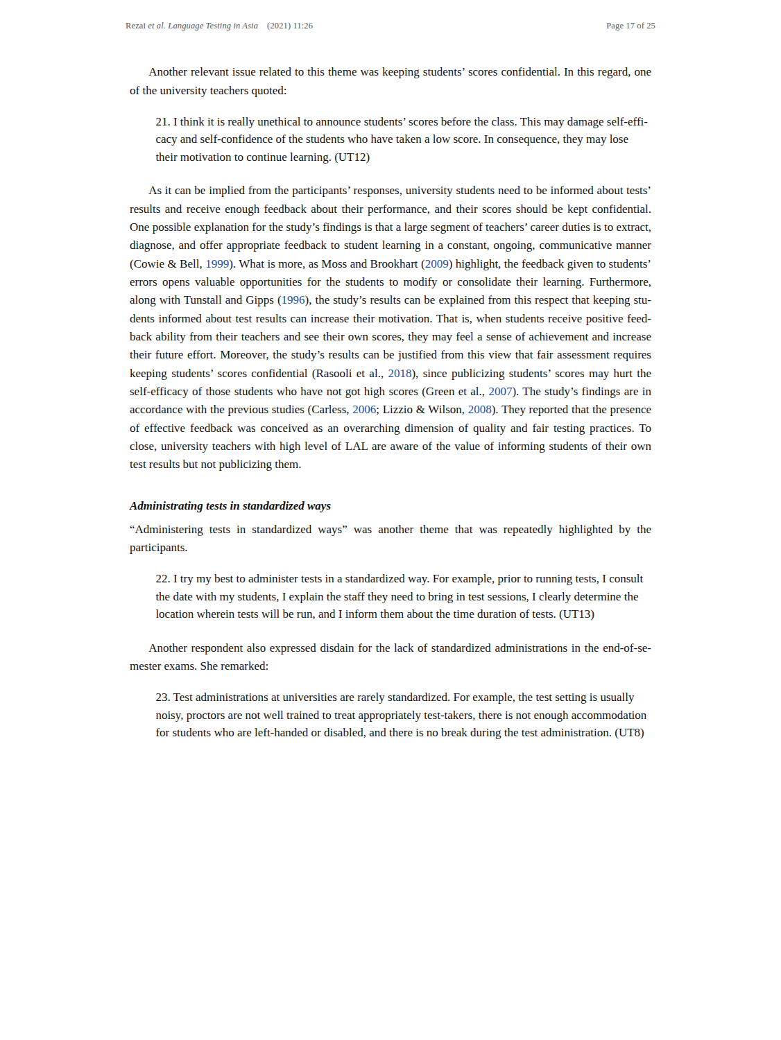Rezai et al. Language Testing in Asia (2021) 11:26
Page 17 of 25
Another relevant issue related to this theme was keeping students’ scores confidential. In this regard, one of the university teachers quoted:
21. I think it is really unethical to announce students’ scores before the class. This may damage self-efficacy and self-confidence of the students who have taken a low score. In consequence, they may lose their motivation to continue learning. (UT12)
As it can be implied from the participants’ responses, university students need to be informed about tests’ results and receive enough feedback about their performance, and their scores should be kept confidential. One possible explanation for the study’s findings is that a large segment of teachers’ career duties is to extract, diagnose, and offer appropriate feedback to student learning in a constant, ongoing, communicative manner (Cowie & Bell, 1999). What is more, as Moss and Brookhart (2009) highlight, the feedback given to students’ errors opens valuable opportunities for the students to modify or consolidate their learning. Furthermore, along with Tunstall and Gipps (1996), the study’s results can be explained from this respect that keeping students informed about test results can increase their motivation. That is, when students receive positive feedback ability from their teachers and see their own scores, they may feel a sense of achievement and increase their future effort. Moreover, the study’s results can be justified from this view that fair assessment requires keeping students’ scores confidential (Rasooli et al., 2018), since publicizing students’ scores may hurt the self-efficacy of those students who have not got high scores (Green et al., 2007). The study’s findings are in accordance with the previous studies (Carless, 2006; Lizzio & Wilson, 2008). They reported that the presence of effective feedback was conceived as an overarching dimension of quality and fair testing practices. To close, university teachers with high level of LAL are aware of the value of informing students of their own test results but not publicizing them.
Administrating tests in standardized ways
“Administering tests in standardized ways” was another theme that was repeatedly highlighted by the participants.
22. I try my best to administer tests in a standardized way. For example, prior to running tests, I consult the date with my students, I explain the staff they need to bring in test sessions, I clearly determine the location wherein tests will be run, and I inform them about the time duration of tests. (UT13)
Another respondent also expressed disdain for the lack of standardized administrations in the end-of-semester exams. She remarked:
23. Test administrations at universities are rarely standardized. For example, the test setting is usually noisy, proctors are not well trained to treat appropriately test-takers, there is not enough accommodation for students who are left-handed or disabled, and there is no break during the test administration. (UT8)